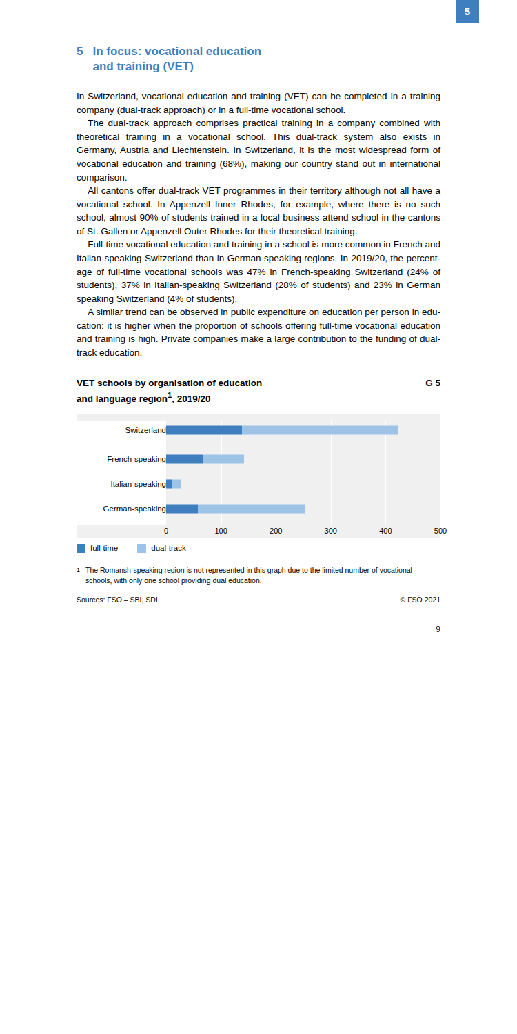5
5 In focus: vocational education
and training (VET)
In Switzerland, vocational education and training (VET) can be completed in a training company (dual-track approach) or in a full-time vocational school.
The dual-track approach comprises practical training in a company combined with theoretical training in a vocational school. This dual-track system also exists in Germany, Austria and Liechtenstein. In Switzerland, it is the most widespread form of vocational education and training (68%), making our country stand out in international comparison.
All cantons offer dual-track VET programmes in their territory although not all have a vocational school. In Appenzell Inner Rhodes, for example, where there is no such school, almost 90% of students trained in a local business attend school in the cantons of St. Gallen or Appenzell Outer Rhodes for their theoretical training.
Full-time vocational education and training in a school is more common in French and Italian-speaking Switzerland than in German-speaking regions. In 2019/20, the percentage of full-time vocational schools was 47% in French-speaking Switzerland (24% of students), 37% in Italian-speaking Switzerland (28% of students) and 23% in German speaking Switzerland (4% of students).
A similar trend can be observed in public expenditure on education per person in education: it is higher when the proportion of schools offering full-time vocational education and training is high. Private companies make a large contribution to the funding of dual-track education.
VET schools by organisation of education
and language region1, 2019/20
G 5
| Switzerland | |
| French-speaking | |
| Italian-speaking | |
| German-speaking | |
0 100 200 300 400 500
full-time
dual-track
1
The Romansh-speaking region is not represented in this graph due to the limited number of vocational schools, with only one school providing dual education.
Sources: FSO – SBI, SDL
© FSO 2021
9